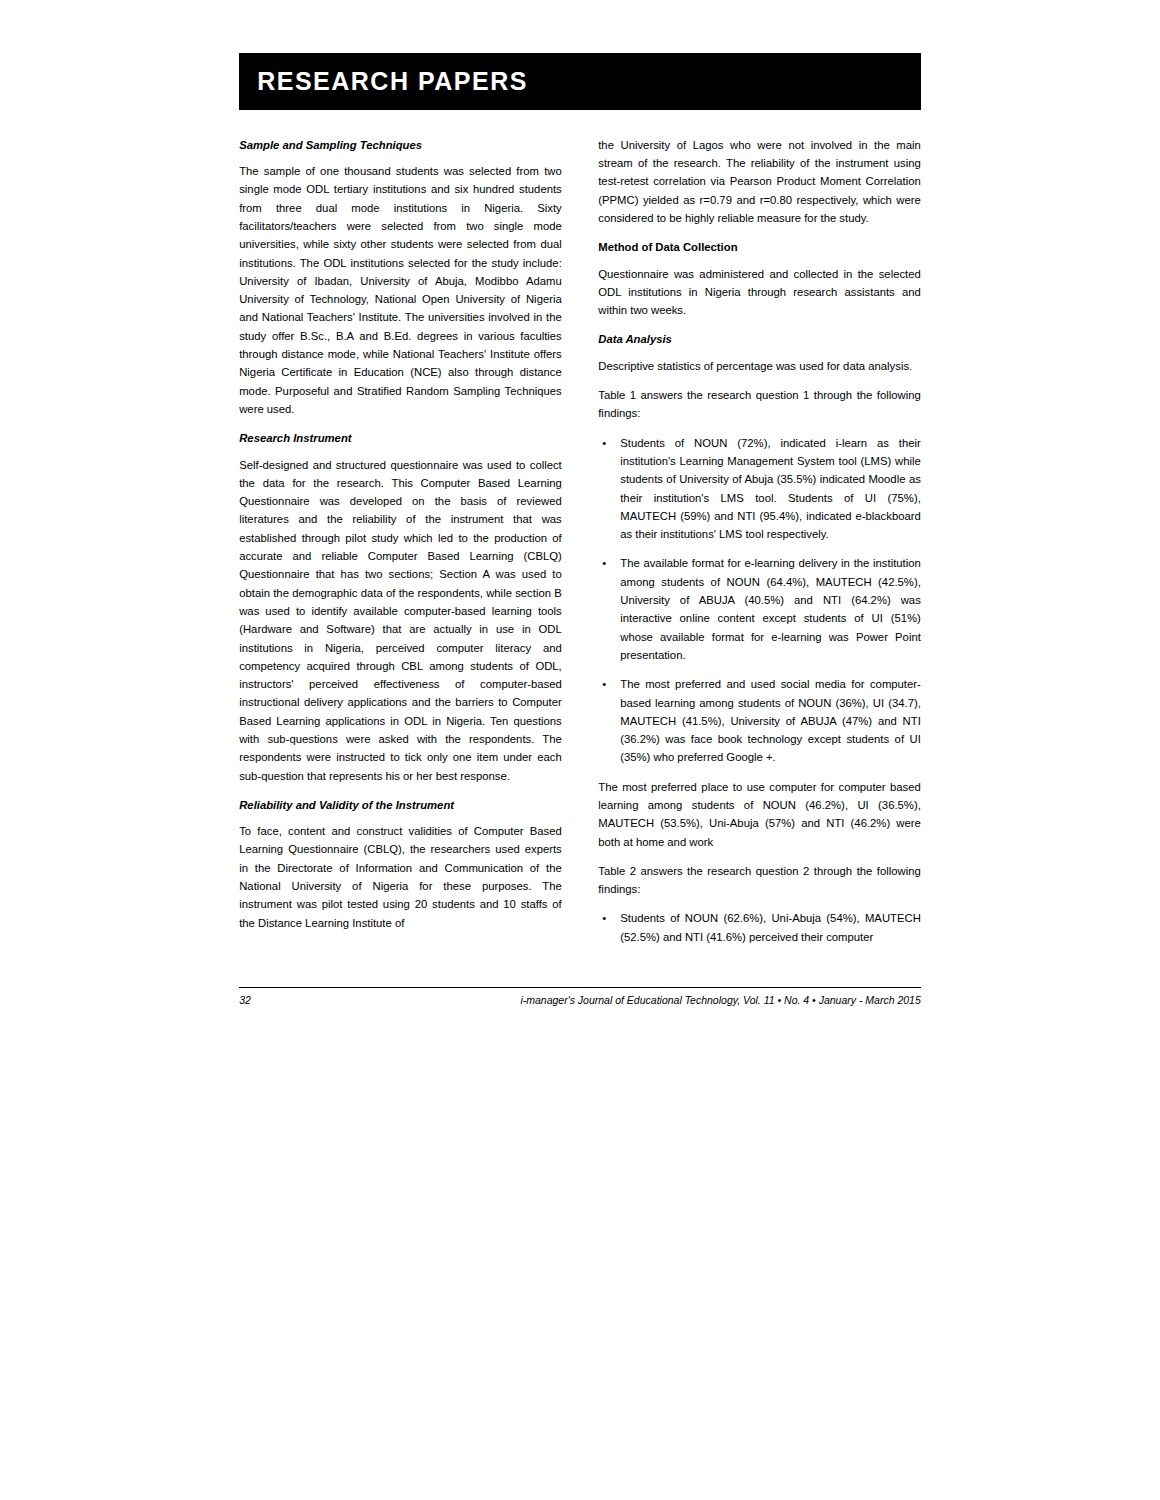RESEARCH PAPERS
Sample and Sampling Techniques
The sample of one thousand students was selected from two single mode ODL tertiary institutions and six hundred students from three dual mode institutions in Nigeria. Sixty facilitators/teachers were selected from two single mode universities, while sixty other students were selected from dual institutions. The ODL institutions selected for the study include: University of Ibadan, University of Abuja, Modibbo Adamu University of Technology, National Open University of Nigeria and National Teachers' Institute. The universities involved in the study offer B.Sc., B.A and B.Ed. degrees in various faculties through distance mode, while National Teachers' Institute offers Nigeria Certificate in Education (NCE) also through distance mode. Purposeful and Stratified Random Sampling Techniques were used.
Research Instrument
Self-designed and structured questionnaire was used to collect the data for the research. This Computer Based Learning Questionnaire was developed on the basis of reviewed literatures and the reliability of the instrument that was established through pilot study which led to the production of accurate and reliable Computer Based Learning (CBLQ) Questionnaire that has two sections; Section A was used to obtain the demographic data of the respondents, while section B was used to identify available computer-based learning tools (Hardware and Software) that are actually in use in ODL institutions in Nigeria, perceived computer literacy and competency acquired through CBL among students of ODL, instructors' perceived effectiveness of computer-based instructional delivery applications and the barriers to Computer Based Learning applications in ODL in Nigeria. Ten questions with sub-questions were asked with the respondents. The respondents were instructed to tick only one item under each sub-question that represents his or her best response.
Reliability and Validity of the Instrument
To face, content and construct validities of Computer Based Learning Questionnaire (CBLQ), the researchers used experts in the Directorate of Information and Communication of the National University of Nigeria for these purposes. The instrument was pilot tested using 20 students and 10 staffs of the Distance Learning Institute of
the University of Lagos who were not involved in the main stream of the research. The reliability of the instrument using test-retest correlation via Pearson Product Moment Correlation (PPMC) yielded as r=0.79 and r=0.80 respectively, which were considered to be highly reliable measure for the study.
Method of Data Collection
Questionnaire was administered and collected in the selected ODL institutions in Nigeria through research assistants and within two weeks.
Data Analysis
Descriptive statistics of percentage was used for data analysis.
Table 1 answers the research question 1 through the following findings:
Students of NOUN (72%), indicated i-learn as their institution's Learning Management System tool (LMS) while students of University of Abuja (35.5%) indicated Moodle as their institution's LMS tool. Students of UI (75%), MAUTECH (59%) and NTI (95.4%), indicated e-blackboard as their institutions' LMS tool respectively.
The available format for e-learning delivery in the institution among students of NOUN (64.4%), MAUTECH (42.5%), University of ABUJA (40.5%) and NTI (64.2%) was interactive online content except students of UI (51%) whose available format for e-learning was Power Point presentation.
The most preferred and used social media for computer-based learning among students of NOUN (36%), UI (34.7), MAUTECH (41.5%), University of ABUJA (47%) and NTI (36.2%) was face book technology except students of UI (35%) who preferred Google +.
The most preferred place to use computer for computer based learning among students of NOUN (46.2%), UI (36.5%), MAUTECH (53.5%), Uni-Abuja (57%) and NTI (46.2%) were both at home and work
Table 2 answers the research question 2 through the following findings:
Students of NOUN (62.6%), Uni-Abuja (54%), MAUTECH (52.5%) and NTI (41.6%) perceived their computer
32 i-manager's Journal of Educational Technology, Vol. 11 • No. 4 • January - March 2015